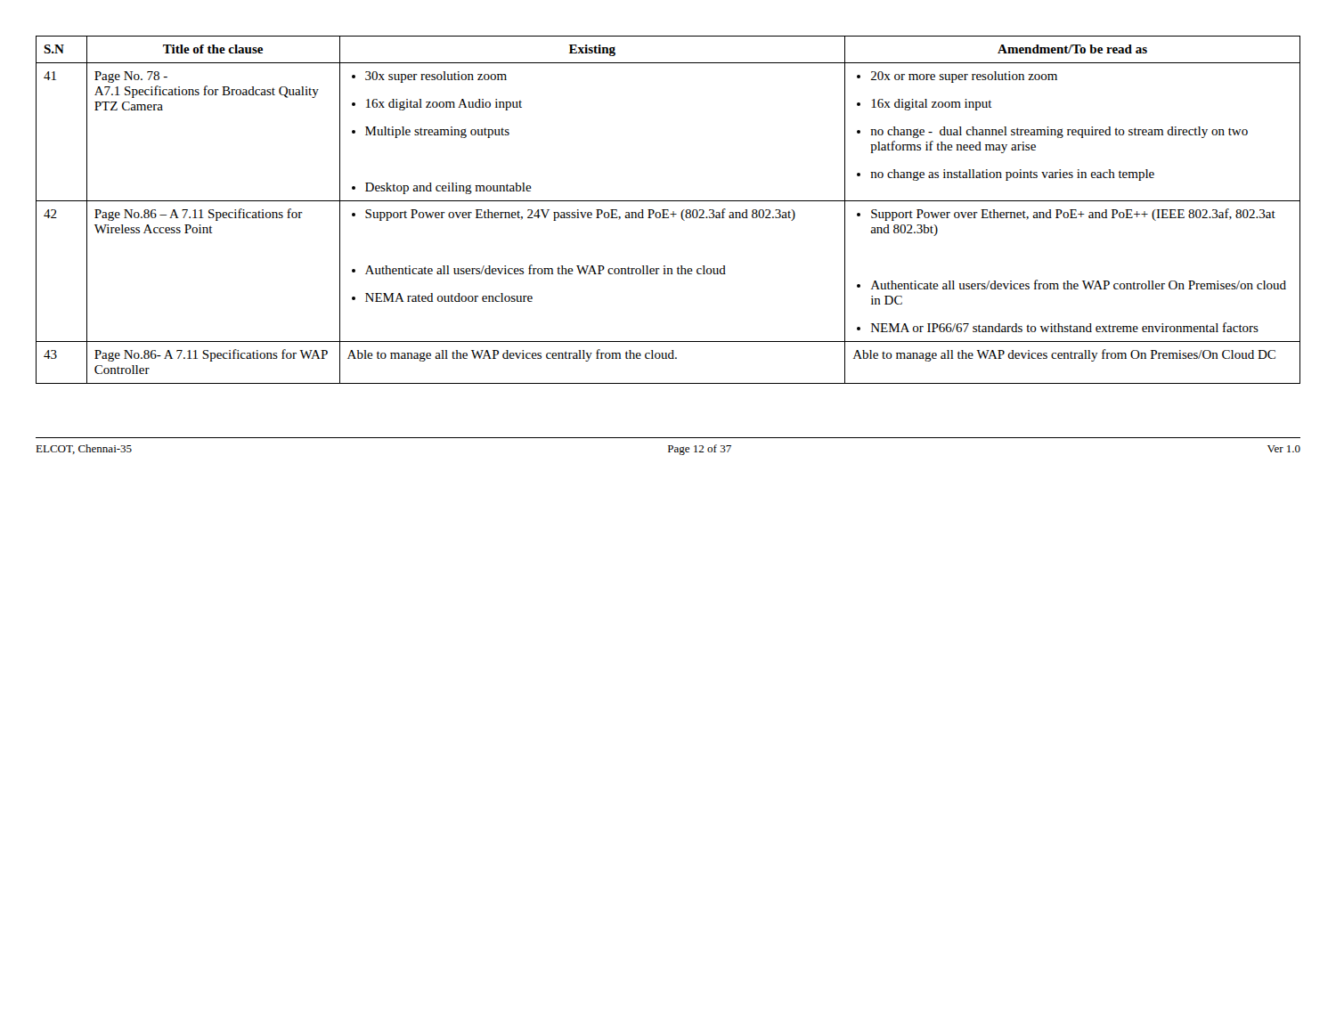| S.N | Title of the clause | Existing | Amendment/To be read as |
| --- | --- | --- | --- |
| 41 | Page No. 78 - A7.1 Specifications for Broadcast Quality PTZ Camera | 30x super resolution zoom 16x digital zoom Audio input Multiple streaming outputs Desktop and ceiling mountable | 20x or more super resolution zoom 16x digital zoom input no change - dual channel streaming required to stream directly on two platforms if the need may arise no change as installation points varies in each temple |
| 42 | Page No.86 – A 7.11 Specifications for Wireless Access Point | Support Power over Ethernet, 24V passive PoE, and PoE+ (802.3af and 802.3at) Authenticate all users/devices from the WAP controller in the cloud NEMA rated outdoor enclosure | Support Power over Ethernet, and PoE+ and PoE++ (IEEE 802.3af, 802.3at and 802.3bt) Authenticate all users/devices from the WAP controller On Premises/on cloud in DC NEMA or IP66/67 standards to withstand extreme environmental factors |
| 43 | Page No.86- A 7.11 Specifications for WAP Controller | Able to manage all the WAP devices centrally from the cloud. | Able to manage all the WAP devices centrally from On Premises/On Cloud DC |
ELCOT, Chennai-35 Page 12 of 37 Ver 1.0